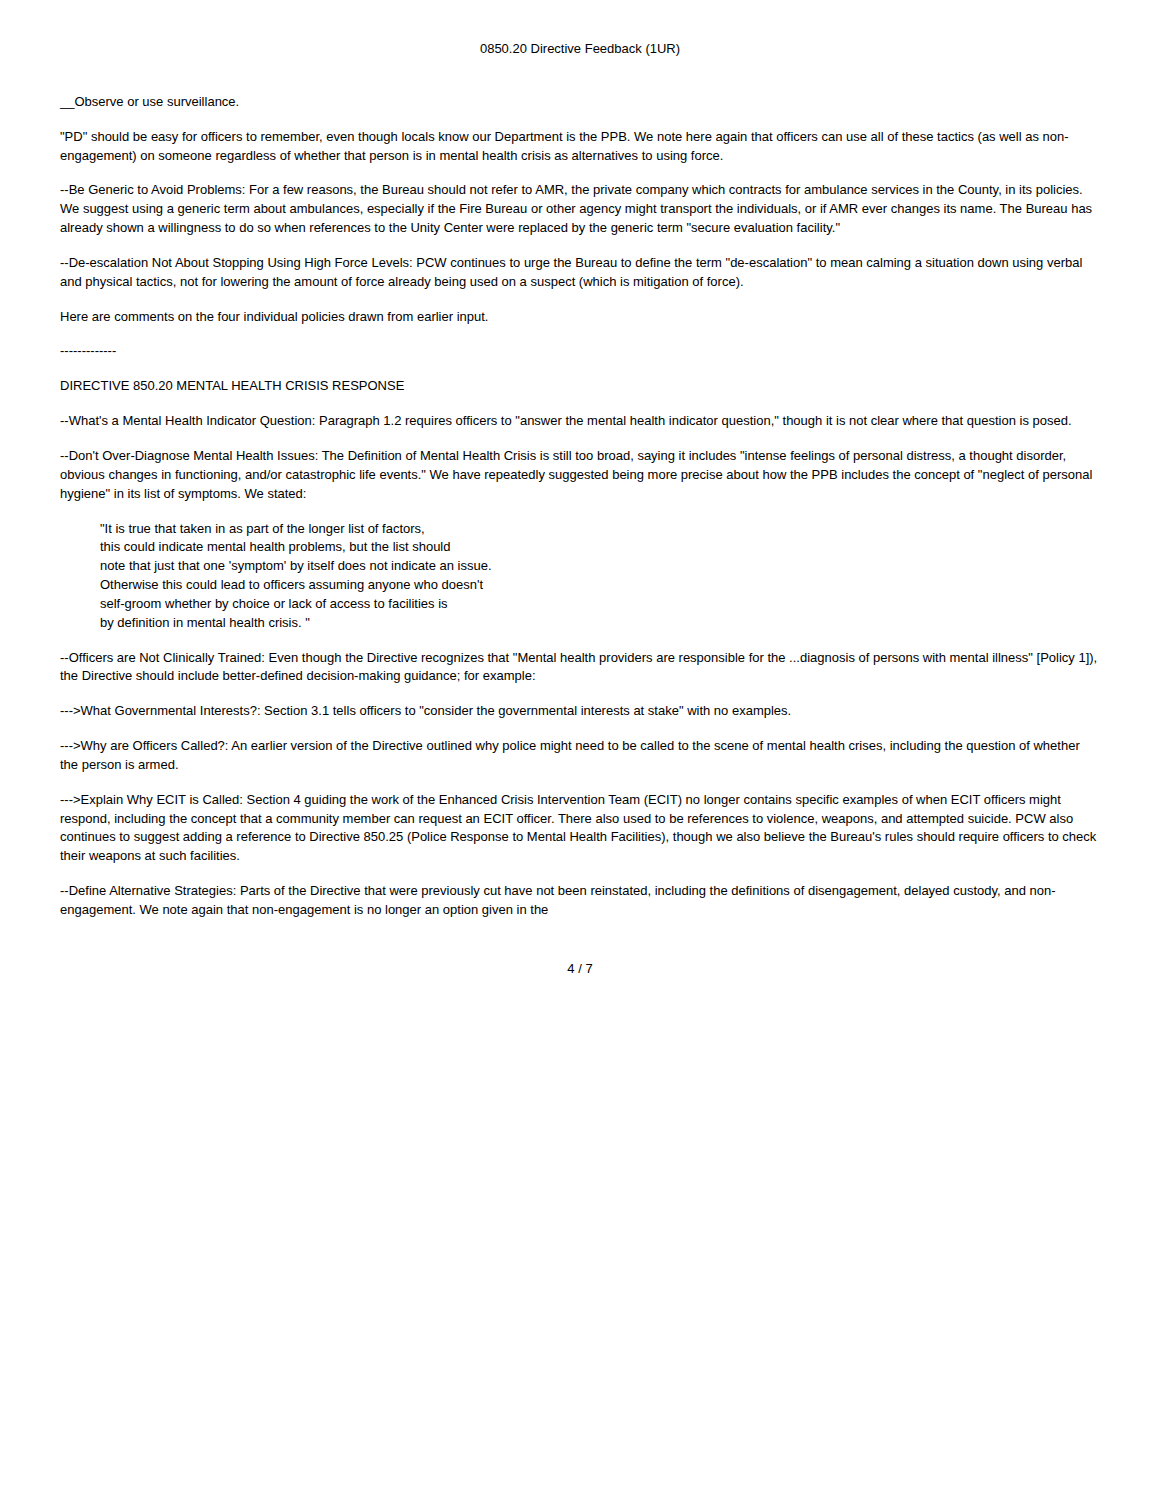0850.20 Directive Feedback (1UR)
__Observe or use surveillance.
"PD" should be easy for officers to remember, even though locals know our Department is the PPB. We note here again that officers can use all of these tactics (as well as non-engagement) on someone regardless of whether that person is in mental health crisis as alternatives to using force.
--Be Generic to Avoid Problems: For a few reasons, the Bureau should not refer to AMR, the private company which contracts for ambulance services in the County, in its policies. We suggest using a generic term about ambulances, especially if the Fire Bureau or other agency might transport the individuals, or if AMR ever changes its name. The Bureau has already shown a willingness to do so when references to the Unity Center were replaced by the generic term "secure evaluation facility."
--De-escalation Not About Stopping Using High Force Levels: PCW continues to urge the Bureau to define the term "de-escalation" to mean calming a situation down using verbal and physical tactics, not for lowering the amount of force already being used on a suspect (which is mitigation of force).
Here are comments on the four individual policies drawn from earlier input.
-------------
DIRECTIVE 850.20 MENTAL HEALTH CRISIS RESPONSE
--What's a Mental Health Indicator Question: Paragraph 1.2 requires officers to "answer the mental health indicator question," though it is not clear where that question is posed.
--Don't Over-Diagnose Mental Health Issues: The Definition of Mental Health Crisis is still too broad, saying it includes "intense feelings of personal distress, a thought disorder, obvious changes in functioning, and/or catastrophic life events." We have repeatedly suggested being more precise about how the PPB includes the concept of "neglect of personal hygiene" in its list of symptoms. We stated:
"It is true that taken in as part of the longer list of factors,
this could indicate mental health problems, but the list should
note that just that one 'symptom' by itself does not indicate an issue.
Otherwise this could lead to officers assuming anyone who doesn't
self-groom whether by choice or lack of access to facilities is
by definition in mental health crisis. "
--Officers are Not Clinically Trained: Even though the Directive recognizes that "Mental health providers are responsible for the ...diagnosis of persons with mental illness" [Policy 1]), the Directive should include better-defined decision-making guidance; for example:
--->What Governmental Interests?: Section 3.1 tells officers to "consider the governmental interests at stake" with no examples.
--->Why are Officers Called?: An earlier version of the Directive outlined why police might need to be called to the scene of mental health crises, including the question of whether the person is armed.
--->Explain Why ECIT is Called: Section 4 guiding the work of the Enhanced Crisis Intervention Team (ECIT) no longer contains specific examples of when ECIT officers might respond, including the concept that a community member can request an ECIT officer. There also used to be references to violence, weapons, and attempted suicide. PCW also continues to suggest adding a reference to Directive 850.25 (Police Response to Mental Health Facilities), though we also believe the Bureau's rules should require officers to check their weapons at such facilities.
--Define Alternative Strategies: Parts of the Directive that were previously cut have not been reinstated, including the definitions of disengagement, delayed custody, and non-engagement. We note again that non-engagement is no longer an option given in the
4 / 7